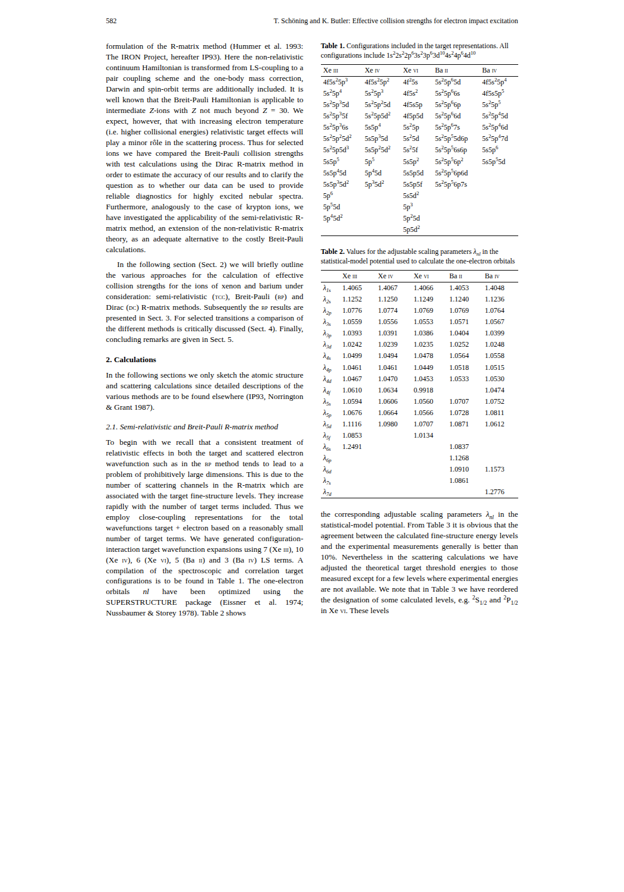582 T. Schöning and K. Butler: Effective collision strengths for electron impact excitation
formulation of the R-matrix method (Hummer et al. 1993: The IRON Project, hereafter IP93). Here the non-relativistic continuum Hamiltonian is transformed from LS-coupling to a pair coupling scheme and the one-body mass correction, Darwin and spin-orbit terms are additionally included. It is well known that the Breit-Pauli Hamiltonian is applicable to intermediate Z-ions with Z not much beyond Z = 30. We expect, however, that with increasing electron temperature (i.e. higher collisional energies) relativistic target effects will play a minor rôle in the scattering process. Thus for selected ions we have compared the Breit-Pauli collision strengths with test calculations using the Dirac R-matrix method in order to estimate the accuracy of our results and to clarify the question as to whether our data can be used to provide reliable diagnostics for highly excited nebular spectra. Furthermore, analogously to the case of krypton ions, we have investigated the applicability of the semi-relativistic R-matrix method, an extension of the non-relativistic R-matrix theory, as an adequate alternative to the costly Breit-Pauli calculations.
In the following section (Sect. 2) we will briefly outline the various approaches for the calculation of effective collision strengths for the ions of xenon and barium under consideration: semi-relativistic (tcc), Breit-Pauli (bp) and Dirac (dc) R-matrix methods. Subsequently the bp results are presented in Sect. 3. For selected transitions a comparison of the different methods is critically discussed (Sect. 4). Finally, concluding remarks are given in Sect. 5.
2. Calculations
In the following sections we only sketch the atomic structure and scattering calculations since detailed descriptions of the various methods are to be found elsewhere (IP93, Norrington & Grant 1987).
2.1. Semi-relativistic and Breit-Pauli R-matrix method
To begin with we recall that a consistent treatment of relativistic effects in both the target and scattered electron wavefunction such as in the bp method tends to lead to a problem of prohibitively large dimensions. This is due to the number of scattering channels in the R-matrix which are associated with the target fine-structure levels. They increase rapidly with the number of target terms included. Thus we employ close-coupling representations for the total wavefunctions target + electron based on a reasonably small number of target terms. We have generated configuration-interaction target wavefunction expansions using 7 (Xe iii), 10 (Xe iv), 6 (Xe vi), 5 (Ba ii) and 3 (Ba iv) LS terms. A compilation of the spectroscopic and correlation target configurations is to be found in Table 1. The one-electron orbitals nl have been optimized using the SUPERSTRUCTURE package (Eissner et al. 1974; Nussbaumer & Storey 1978). Table 2 shows
Table 1. Configurations included in the target representations. All configurations include 1s22s22p63s23p63d104s24p64d10
| Xe iii | Xe iv | Xe vi | Ba ii | Ba iv |
| --- | --- | --- | --- | --- |
| 4f5s 2 5p 3 | 4f5s 2 5p 2 | 4f 2 5s | 5s 2 5p 6 5d | 4f5s 2 5p 4 |
| 5s 2 5p 4 | 5s 2 5p 3 | 4f5s 2 | 5s 2 5p 6 6s | 4f5s5p 5 |
| 5s 2 5p 3 5d | 5s 2 5p 2 5d | 4f5s5p | 5s 2 5p 6 6p | 5s 2 5p 5 |
| 5s 2 5p 3 5f | 5s 2 5p5d 2 | 4f5p5d | 5s 2 5p 6 6d | 5s 2 5p 4 5d |
| 5s 2 5p 3 6s | 5s5p 4 | 5s 2 5p | 5s 2 5p 6 7s | 5s 2 5p 4 6d |
| 5s 2 5p 2 5d 2 | 5s5p 3 5d | 5s 2 5d | 5s 2 5p 5 5d6p | 5s 2 5p 4 7d |
| 5s 2 5p5d 3 | 5s5p 2 5d 2 | 5s 2 5f | 5s 2 5p 5 6s6p | 5s5p 6 |
| 5s5p 5 | 5p 5 | 5s5p 2 | 5s 2 5p 5 6p 2 | 5s5p 5 5d |
| 5s5p 4 5d | 5p 4 5d | 5s5p5d | 5s 2 5p 5 6p6d | |
| 5s5p 3 5d 2 | 5p 3 5d 2 | 5s5p5f | 5s 2 5p 5 6p7s | |
| 5p 6 | | 5s5d 2 | | |
| 5p 5 5d | | 5p 3 | | |
| 5p 4 5d 2 | | 5p 2 5d | | |
| | | 5p5d 2 | | |
Table 2. Values for the adjustable scaling parameters λnl in the statistical-model potential used to calculate the one-electron orbitals
| | Xe iii | Xe iv | Xe vi | Ba ii | Ba iv |
| --- | --- | --- | --- | --- | --- |
| λ 1s | 1.4065 | 1.4067 | 1.4066 | 1.4053 | 1.4048 |
| λ 2s | 1.1252 | 1.1250 | 1.1249 | 1.1240 | 1.1236 |
| λ 2p | 1.0776 | 1.0774 | 1.0769 | 1.0769 | 1.0764 |
| λ 3s | 1.0559 | 1.0556 | 1.0553 | 1.0571 | 1.0567 |
| λ 3p | 1.0393 | 1.0391 | 1.0386 | 1.0404 | 1.0399 |
| λ 3d | 1.0242 | 1.0239 | 1.0235 | 1.0252 | 1.0248 |
| λ 4s | 1.0499 | 1.0494 | 1.0478 | 1.0564 | 1.0558 |
| λ 4p | 1.0461 | 1.0461 | 1.0449 | 1.0518 | 1.0515 |
| λ 4d | 1.0467 | 1.0470 | 1.0453 | 1.0533 | 1.0530 |
| λ 4f | 1.0610 | 1.0634 | 0.9918 | | 1.0474 |
| λ 5s | 1.0594 | 1.0606 | 1.0560 | 1.0707 | 1.0752 |
| λ 5p | 1.0676 | 1.0664 | 1.0566 | 1.0728 | 1.0811 |
| λ 5d | 1.1116 | 1.0980 | 1.0707 | 1.0871 | 1.0612 |
| λ 5f | 1.0853 | | 1.0134 | | |
| λ 6s | 1.2491 | | | 1.0837 | |
| λ 6p | | | | 1.1268 | |
| λ 6d | | | | 1.0910 | 1.1573 |
| λ 7s | | | | 1.0861 | |
| λ 7d | | | | | 1.2776 |
the corresponding adjustable scaling parameters λnl in the statistical-model potential. From Table 3 it is obvious that the agreement between the calculated fine-structure energy levels and the experimental measurements generally is better than 10%. Nevertheless in the scattering calculations we have adjusted the theoretical target threshold energies to those measured except for a few levels where experimental energies are not available. We note that in Table 3 we have reordered the designation of some calculated levels, e.g. 2S1/2 and 2P1/2 in Xe vi. These levels